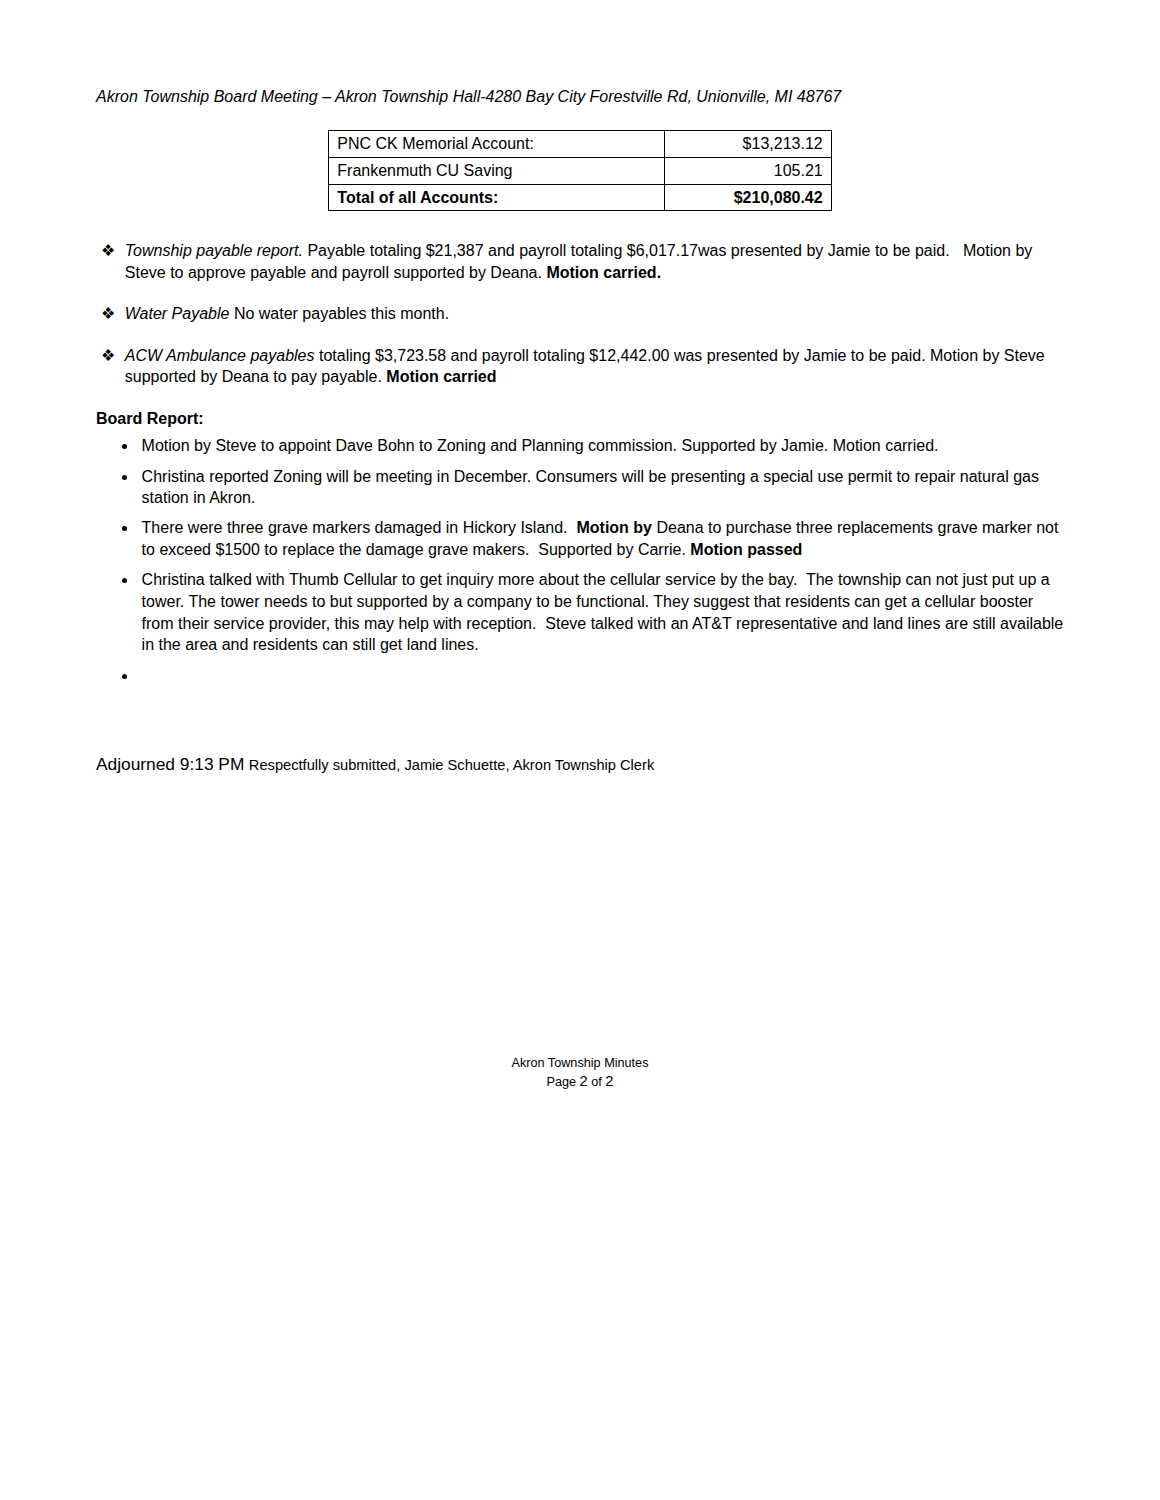Akron Township Board Meeting – Akron Township Hall-4280 Bay City Forestville Rd, Unionville, MI 48767
| PNC CK Memorial Account: | $13,213.12 |
| Frankenmuth CU Saving | 105.21 |
| Total of all Accounts: | $210,080.42 |
Township payable report. Payable totaling $21,387 and payroll totaling $6,017.17was presented by Jamie to be paid. Motion by Steve to approve payable and payroll supported by Deana. Motion carried.
Water Payable No water payables this month.
ACW Ambulance payables totaling $3,723.58 and payroll totaling $12,442.00 was presented by Jamie to be paid. Motion by Steve supported by Deana to pay payable. Motion carried
Board Report:
Motion by Steve to appoint Dave Bohn to Zoning and Planning commission. Supported by Jamie. Motion carried.
Christina reported Zoning will be meeting in December. Consumers will be presenting a special use permit to repair natural gas station in Akron.
There were three grave markers damaged in Hickory Island. Motion by Deana to purchase three replacements grave marker not to exceed $1500 to replace the damage grave makers. Supported by Carrie. Motion passed
Christina talked with Thumb Cellular to get inquiry more about the cellular service by the bay. The township can not just put up a tower. The tower needs to but supported by a company to be functional. They suggest that residents can get a cellular booster from their service provider, this may help with reception. Steve talked with an AT&T representative and land lines are still available in the area and residents can still get land lines.
Adjourned 9:13 PM Respectfully submitted, Jamie Schuette, Akron Township Clerk
Akron Township Minutes
Page 2 of 2